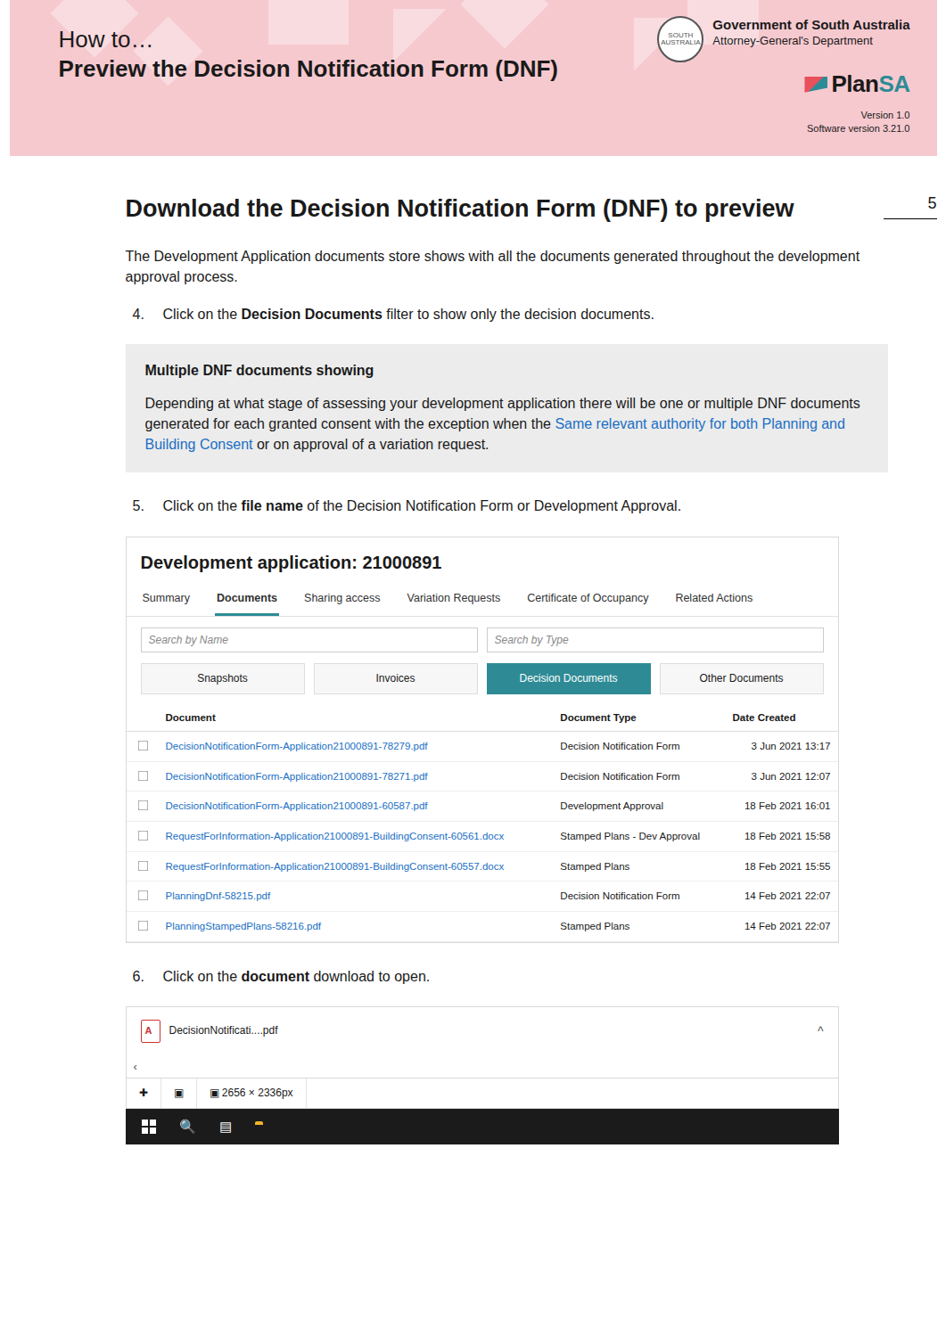How to…
Preview the Decision Notification Form (DNF)
SOUTH
AUSTRALIA
Government of South Australia
Attorney-General's Department
PlanSA
Version 1.0
Software version 3.21.0
5
Download the Decision Notification Form (DNF) to preview
The Development Application documents store shows with all the documents generated throughout the development approval process.
Click on the Decision Documents filter to show only the decision documents.
Multiple DNF documents showing
Depending at what stage of assessing your development application there will be one or multiple DNF documents generated for each granted consent with the exception when the Same relevant authority for both Planning and Building Consent or on approval of a variation request.
Click on the file name of the Decision Notification Form or Development Approval.
Development application: 21000891
Summary Documents Sharing access Variation Requests Certificate of Occupancy Related Actions
Snapshots
Invoices
Decision Documents
Other Documents
| | Document | Document Type | Date Created |
| --- | --- | --- | --- |
| | DecisionNotificationForm-Application21000891-78279.pdf | Decision Notification Form | 3 Jun 2021 13:17 |
| | DecisionNotificationForm-Application21000891-78271.pdf | Decision Notification Form | 3 Jun 2021 12:07 |
| | DecisionNotificationForm-Application21000891-60587.pdf | Development Approval | 18 Feb 2021 16:01 |
| | RequestForInformation-Application21000891-BuildingConsent-60561.docx | Stamped Plans - Dev Approval | 18 Feb 2021 15:58 |
| | RequestForInformation-Application21000891-BuildingConsent-60557.docx | Stamped Plans | 18 Feb 2021 15:55 |
| | PlanningDnf-58215.pdf | Decision Notification Form | 14 Feb 2021 22:07 |
| | PlanningStampedPlans-58216.pdf | Stamped Plans | 14 Feb 2021 22:07 |
Click on the document download to open.
DecisionNotificati....pdf ^
‹
✚
▣
▣ 2656 × 2336px
🔍 ▤